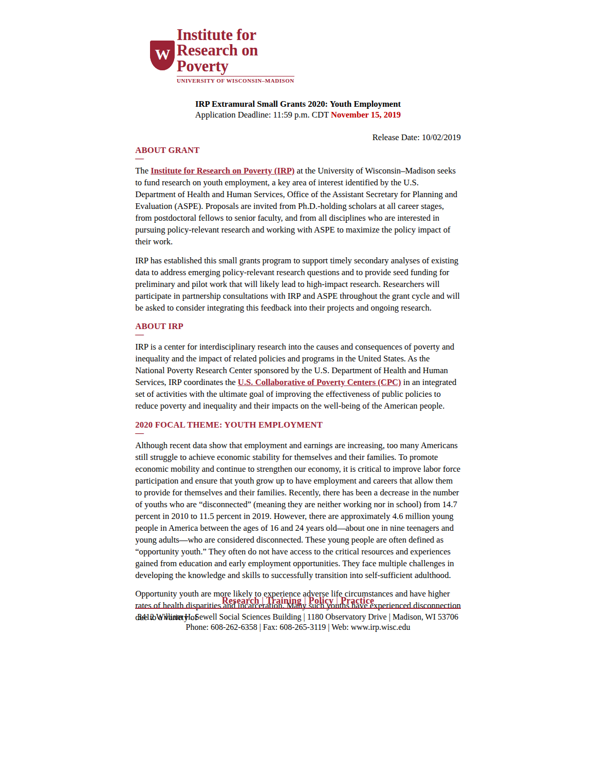| | Institute for Research on Poverty UNIVERSITY OF WISCONSIN–MADISON |
IRP Extramural Small Grants 2020: Youth Employment
Application Deadline: 11:59 p.m. CDT November 15, 2019
Release Date: 10/02/2019
ABOUT GRANT
—
The Institute for Research on Poverty (IRP) at the University of Wisconsin–Madison seeks to fund research on youth employment, a key area of interest identified by the U.S. Department of Health and Human Services, Office of the Assistant Secretary for Planning and Evaluation (ASPE). Proposals are invited from Ph.D.-holding scholars at all career stages, from postdoctoral fellows to senior faculty, and from all disciplines who are interested in pursuing policy-relevant research and working with ASPE to maximize the policy impact of their work.
IRP has established this small grants program to support timely secondary analyses of existing data to address emerging policy-relevant research questions and to provide seed funding for preliminary and pilot work that will likely lead to high-impact research. Researchers will participate in partnership consultations with IRP and ASPE throughout the grant cycle and will be asked to consider integrating this feedback into their projects and ongoing research.
ABOUT IRP
—
IRP is a center for interdisciplinary research into the causes and consequences of poverty and inequality and the impact of related policies and programs in the United States. As the National Poverty Research Center sponsored by the U.S. Department of Health and Human Services, IRP coordinates the U.S. Collaborative of Poverty Centers (CPC) in an integrated set of activities with the ultimate goal of improving the effectiveness of public policies to reduce poverty and inequality and their impacts on the well-being of the American people.
2020 FOCAL THEME: YOUTH EMPLOYMENT
—
Although recent data show that employment and earnings are increasing, too many Americans still struggle to achieve economic stability for themselves and their families. To promote economic mobility and continue to strengthen our economy, it is critical to improve labor force participation and ensure that youth grow up to have employment and careers that allow them to provide for themselves and their families. Recently, there has been a decrease in the number of youths who are “disconnected” (meaning they are neither working nor in school) from 14.7 percent in 2010 to 11.5 percent in 2019. However, there are approximately 4.6 million young people in America between the ages of 16 and 24 years old—about one in nine teenagers and young adults—who are considered disconnected. These young people are often defined as “opportunity youth.” They often do not have access to the critical resources and experiences gained from education and early employment opportunities. They face multiple challenges in developing the knowledge and skills to successfully transition into self-sufficient adulthood.
Opportunity youth are more likely to experience adverse life circumstances and have higher rates of health disparities and incarceration. Many such youths have experienced disconnection due to a variety of
Research | Training | Policy | Practice
3412 William H. Sewell Social Sciences Building | 1180 Observatory Drive | Madison, WI 53706
Phone: 608-262-6358 | Fax: 608-265-3119 | Web: www.irp.wisc.edu